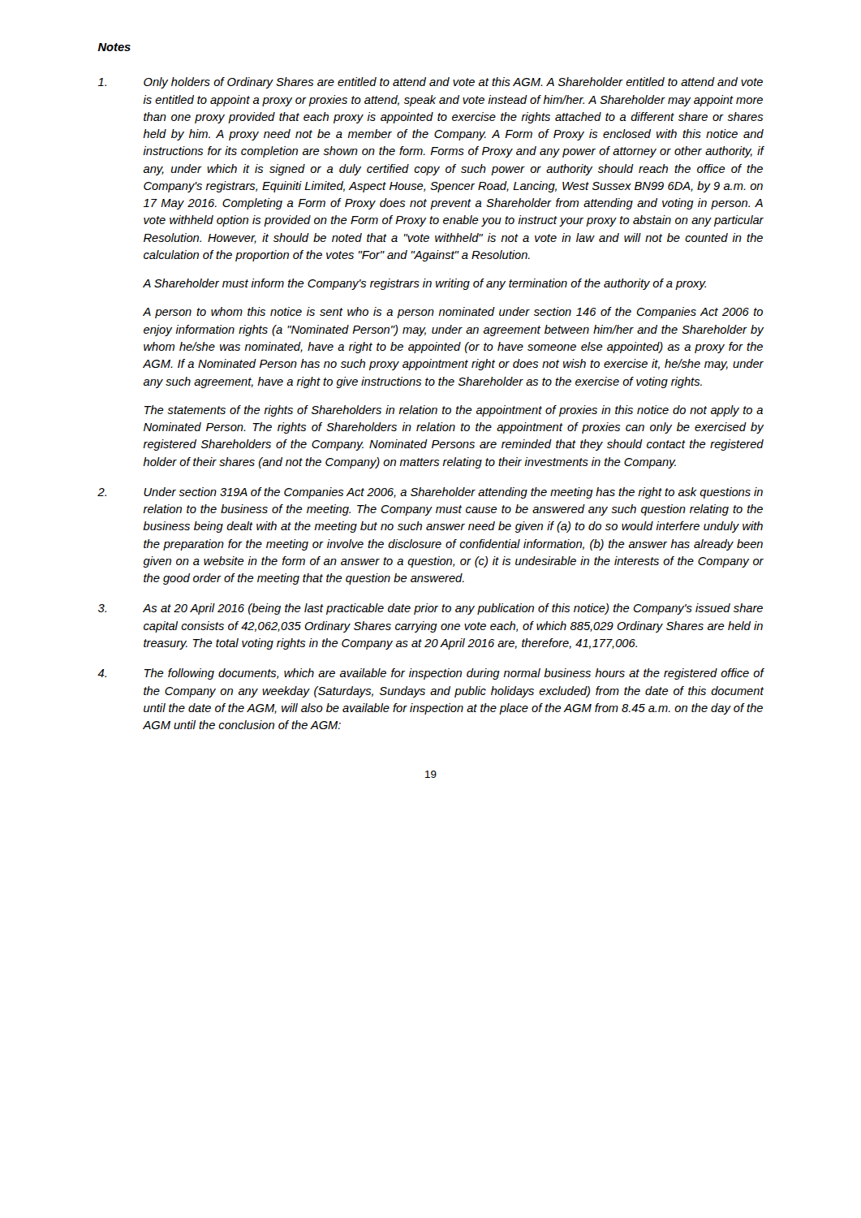Notes
1.
Only holders of Ordinary Shares are entitled to attend and vote at this AGM. A Shareholder entitled to attend and vote is entitled to appoint a proxy or proxies to attend, speak and vote instead of him/her. A Shareholder may appoint more than one proxy provided that each proxy is appointed to exercise the rights attached to a different share or shares held by him. A proxy need not be a member of the Company. A Form of Proxy is enclosed with this notice and instructions for its completion are shown on the form. Forms of Proxy and any power of attorney or other authority, if any, under which it is signed or a duly certified copy of such power or authority should reach the office of the Company's registrars, Equiniti Limited, Aspect House, Spencer Road, Lancing, West Sussex BN99 6DA, by 9 a.m. on 17 May 2016. Completing a Form of Proxy does not prevent a Shareholder from attending and voting in person. A vote withheld option is provided on the Form of Proxy to enable you to instruct your proxy to abstain on any particular Resolution. However, it should be noted that a "vote withheld" is not a vote in law and will not be counted in the calculation of the proportion of the votes "For" and "Against" a Resolution.
A Shareholder must inform the Company's registrars in writing of any termination of the authority of a proxy.
A person to whom this notice is sent who is a person nominated under section 146 of the Companies Act 2006 to enjoy information rights (a "Nominated Person") may, under an agreement between him/her and the Shareholder by whom he/she was nominated, have a right to be appointed (or to have someone else appointed) as a proxy for the AGM. If a Nominated Person has no such proxy appointment right or does not wish to exercise it, he/she may, under any such agreement, have a right to give instructions to the Shareholder as to the exercise of voting rights.
The statements of the rights of Shareholders in relation to the appointment of proxies in this notice do not apply to a Nominated Person. The rights of Shareholders in relation to the appointment of proxies can only be exercised by registered Shareholders of the Company. Nominated Persons are reminded that they should contact the registered holder of their shares (and not the Company) on matters relating to their investments in the Company.
2.
Under section 319A of the Companies Act 2006, a Shareholder attending the meeting has the right to ask questions in relation to the business of the meeting. The Company must cause to be answered any such question relating to the business being dealt with at the meeting but no such answer need be given if (a) to do so would interfere unduly with the preparation for the meeting or involve the disclosure of confidential information, (b) the answer has already been given on a website in the form of an answer to a question, or (c) it is undesirable in the interests of the Company or the good order of the meeting that the question be answered.
3.
As at 20 April 2016 (being the last practicable date prior to any publication of this notice) the Company's issued share capital consists of 42,062,035 Ordinary Shares carrying one vote each, of which 885,029 Ordinary Shares are held in treasury. The total voting rights in the Company as at 20 April 2016 are, therefore, 41,177,006.
4.
The following documents, which are available for inspection during normal business hours at the registered office of the Company on any weekday (Saturdays, Sundays and public holidays excluded) from the date of this document until the date of the AGM, will also be available for inspection at the place of the AGM from 8.45 a.m. on the day of the AGM until the conclusion of the AGM:
19